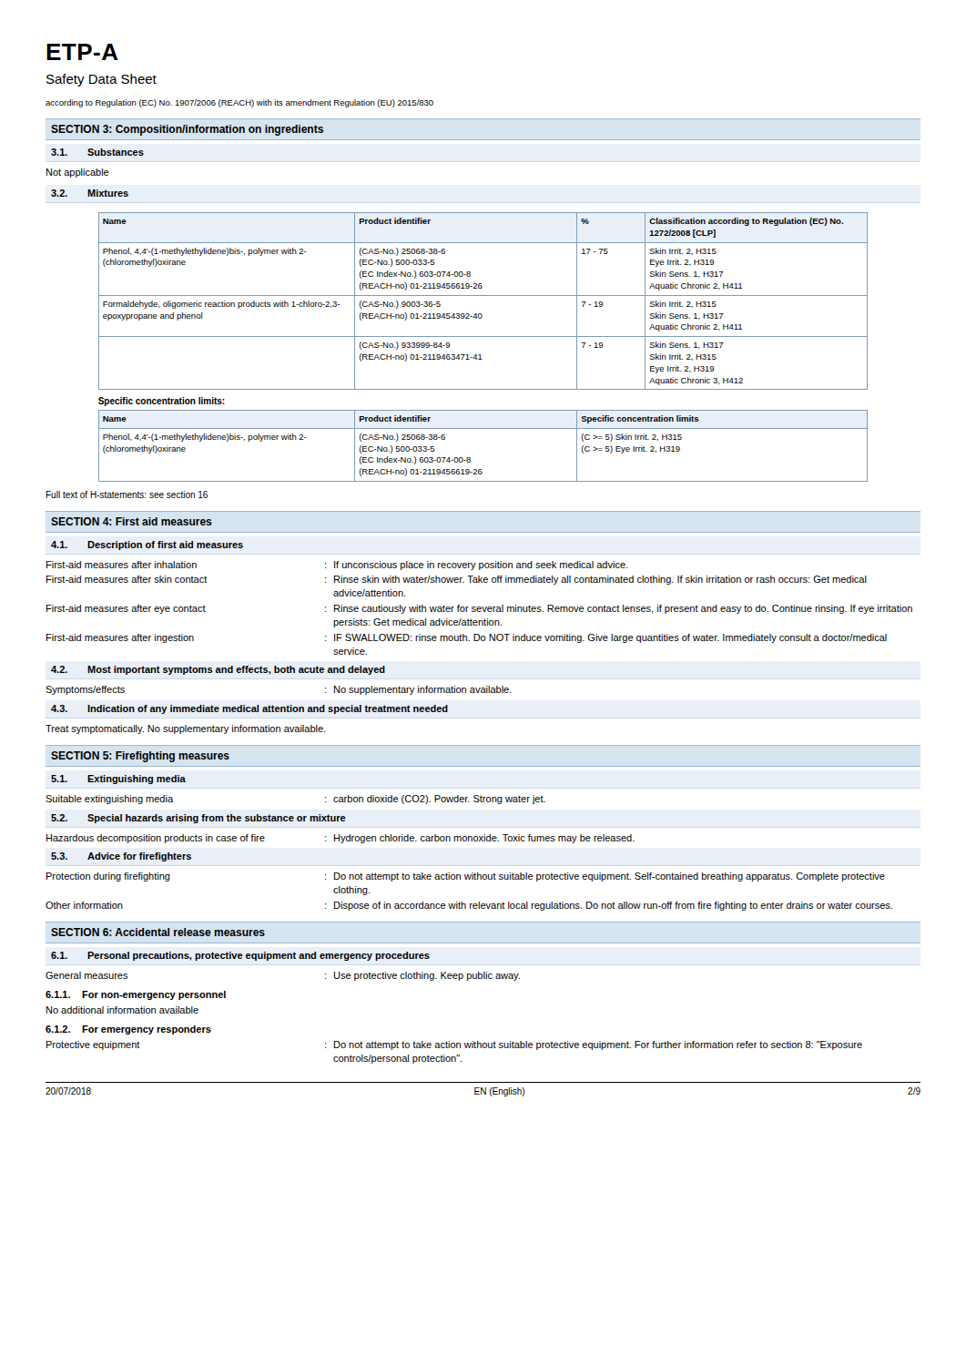ETP-A
Safety Data Sheet
according to Regulation (EC) No. 1907/2006 (REACH) with its amendment Regulation (EU) 2015/830
SECTION 3: Composition/information on ingredients
3.1. Substances
Not applicable
3.2. Mixtures
| Name | Product identifier | % | Classification according to Regulation (EC) No. 1272/2008 [CLP] |
| --- | --- | --- | --- |
| Phenol, 4,4'-(1-methylethylidene)bis-, polymer with 2-(chloromethyl)oxirane | (CAS-No.) 25068-38-6 (EC-No.) 500-033-5 (EC Index-No.) 603-074-00-8 (REACH-no) 01-2119456619-26 | 17 - 75 | Skin Irrit. 2, H315 Eye Irrit. 2, H319 Skin Sens. 1, H317 Aquatic Chronic 2, H411 |
| Formaldehyde, oligomeric reaction products with 1-chloro-2,3-epoxypropane and phenol | (CAS-No.) 9003-36-5 (REACH-no) 01-2119454392-40 | 7 - 19 | Skin Irrit. 2, H315 Skin Sens. 1, H317 Aquatic Chronic 2, H411 |
| | (CAS-No.) 933999-84-9 (REACH-no) 01-2119463471-41 | 7 - 19 | Skin Sens. 1, H317 Skin Irrit. 2, H315 Eye Irrit. 2, H319 Aquatic Chronic 3, H412 |
Specific concentration limits:
| Name | Product identifier | Specific concentration limits |
| --- | --- | --- |
| Phenol, 4,4'-(1-methylethylidene)bis-, polymer with 2-(chloromethyl)oxirane | (CAS-No.) 25068-38-6 (EC-No.) 500-033-5 (EC Index-No.) 603-074-00-8 (REACH-no) 01-2119456619-26 | (C >= 5) Skin Irrit. 2, H315 (C >= 5) Eye Irrit. 2, H319 |
Full text of H-statements: see section 16
SECTION 4: First aid measures
4.1. Description of first aid measures
First-aid measures after inhalation
:
If unconscious place in recovery position and seek medical advice.
First-aid measures after skin contact
:
Rinse skin with water/shower. Take off immediately all contaminated clothing. If skin irritation or rash occurs: Get medical advice/attention.
First-aid measures after eye contact
:
Rinse cautiously with water for several minutes. Remove contact lenses, if present and easy to do. Continue rinsing. If eye irritation persists: Get medical advice/attention.
First-aid measures after ingestion
:
IF SWALLOWED: rinse mouth. Do NOT induce vomiting. Give large quantities of water. Immediately consult a doctor/medical service.
4.2. Most important symptoms and effects, both acute and delayed
Symptoms/effects
:
No supplementary information available.
4.3. Indication of any immediate medical attention and special treatment needed
Treat symptomatically. No supplementary information available.
SECTION 5: Firefighting measures
5.1. Extinguishing media
Suitable extinguishing media
:
carbon dioxide (CO2). Powder. Strong water jet.
5.2. Special hazards arising from the substance or mixture
Hazardous decomposition products in case of fire
:
Hydrogen chloride. carbon monoxide. Toxic fumes may be released.
5.3. Advice for firefighters
Protection during firefighting
:
Do not attempt to take action without suitable protective equipment. Self-contained breathing apparatus. Complete protective clothing.
Other information
:
Dispose of in accordance with relevant local regulations. Do not allow run-off from fire fighting to enter drains or water courses.
SECTION 6: Accidental release measures
6.1. Personal precautions, protective equipment and emergency procedures
General measures
:
Use protective clothing. Keep public away.
6.1.1. For non-emergency personnel
No additional information available
6.1.2. For emergency responders
Protective equipment
:
Do not attempt to take action without suitable protective equipment. For further information refer to section 8: "Exposure controls/personal protection".
20/07/2018
EN (English)
2/9